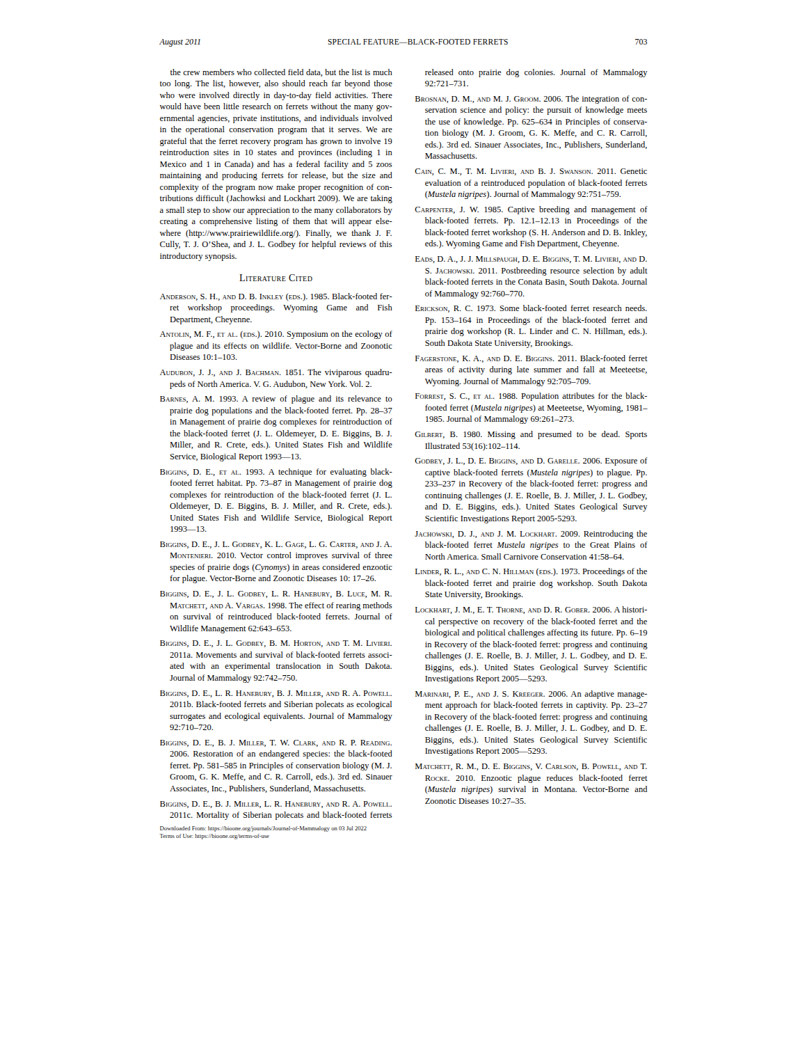August 2011
Special Feature—Black-footed Ferrets
703
the crew members who collected field data, but the list is much too long. The list, however, also should reach far beyond those who were involved directly in day-to-day field activities. There would have been little research on ferrets without the many governmental agencies, private institutions, and individuals involved in the operational conservation program that it serves. We are grateful that the ferret recovery program has grown to involve 19 reintroduction sites in 10 states and provinces (including 1 in Mexico and 1 in Canada) and has a federal facility and 5 zoos maintaining and producing ferrets for release, but the size and complexity of the program now make proper recognition of contributions difficult (Jachowksi and Lockhart 2009). We are taking a small step to show our appreciation to the many collaborators by creating a comprehensive listing of them that will appear elsewhere (http://www.prairiewildlife.org/). Finally, we thank J. F. Cully, T. J. O’Shea, and J. L. Godbey for helpful reviews of this introductory synopsis.
Literature Cited
Anderson, S. H., and D. B. Inkley (eds.). 1985. Black-footed ferret workshop proceedings. Wyoming Game and Fish Department, Cheyenne.
Antolin, M. F., et al. (eds.). 2010. Symposium on the ecology of plague and its effects on wildlife. Vector-Borne and Zoonotic Diseases 10:1–103.
Audubon, J. J., and J. Bachman. 1851. The viviparous quadrupeds of North America. V. G. Audubon, New York. Vol. 2.
Barnes, A. M. 1993. A review of plague and its relevance to prairie dog populations and the black-footed ferret. Pp. 28–37 in Management of prairie dog complexes for reintroduction of the black-footed ferret (J. L. Oldemeyer, D. E. Biggins, B. J. Miller, and R. Crete, eds.). United States Fish and Wildlife Service, Biological Report 1993—13.
Biggins, D. E., et al. 1993. A technique for evaluating black-footed ferret habitat. Pp. 73–87 in Management of prairie dog complexes for reintroduction of the black-footed ferret (J. L. Oldemeyer, D. E. Biggins, B. J. Miller, and R. Crete, eds.). United States Fish and Wildlife Service, Biological Report 1993—13.
Biggins, D. E., J. L. Godbey, K. L. Gage, L. G. Carter, and J. A. Montenieri. 2010. Vector control improves survival of three species of prairie dogs (Cynomys) in areas considered enzootic for plague. Vector-Borne and Zoonotic Diseases 10: 17–26.
Biggins, D. E., J. L. Godbey, L. R. Hanebury, B. Luce, M. R. Matchett, and A. Vargas. 1998. The effect of rearing methods on survival of reintroduced black-footed ferrets. Journal of Wildlife Management 62:643–653.
Biggins, D. E., J. L. Godbey, B. M. Horton, and T. M. Livieri. 2011a. Movements and survival of black-footed ferrets associated with an experimental translocation in South Dakota. Journal of Mammalogy 92:742–750.
Biggins, D. E., L. R. Hanebury, B. J. Miller, and R. A. Powell. 2011b. Black-footed ferrets and Siberian polecats as ecological surrogates and ecological equivalents. Journal of Mammalogy 92:710–720.
Biggins, D. E., B. J. Miller, T. W. Clark, and R. P. Reading. 2006. Restoration of an endangered species: the black-footed ferret. Pp. 581–585 in Principles of conservation biology (M. J. Groom, G. K. Meffe, and C. R. Carroll, eds.). 3rd ed. Sinauer Associates, Inc., Publishers, Sunderland, Massachusetts.
Biggins, D. E., B. J. Miller, L. R. Hanebury, and R. A. Powell. 2011c. Mortality of Siberian polecats and black-footed ferrets released onto prairie dog colonies. Journal of Mammalogy 92:721–731.
Brosnan, D. M., and M. J. Groom. 2006. The integration of conservation science and policy: the pursuit of knowledge meets the use of knowledge. Pp. 625–634 in Principles of conservation biology (M. J. Groom, G. K. Meffe, and C. R. Carroll, eds.). 3rd ed. Sinauer Associates, Inc., Publishers, Sunderland, Massachusetts.
Cain, C. M., T. M. Livieri, and B. J. Swanson. 2011. Genetic evaluation of a reintroduced population of black-footed ferrets (Mustela nigripes). Journal of Mammalogy 92:751–759.
Carpenter, J. W. 1985. Captive breeding and management of black-footed ferrets. Pp. 12.1–12.13 in Proceedings of the black-footed ferret workshop (S. H. Anderson and D. B. Inkley, eds.). Wyoming Game and Fish Department, Cheyenne.
Eads, D. A., J. J. Millspaugh, D. E. Biggins, T. M. Livieri, and D. S. Jachowski. 2011. Postbreeding resource selection by adult black-footed ferrets in the Conata Basin, South Dakota. Journal of Mammalogy 92:760–770.
Erickson, R. C. 1973. Some black-footed ferret research needs. Pp. 153–164 in Proceedings of the black-footed ferret and prairie dog workshop (R. L. Linder and C. N. Hillman, eds.). South Dakota State University, Brookings.
Fagerstone, K. A., and D. E. Biggins. 2011. Black-footed ferret areas of activity during late summer and fall at Meeteetse, Wyoming. Journal of Mammalogy 92:705–709.
Forrest, S. C., et al. 1988. Population attributes for the black-footed ferret (Mustela nigripes) at Meeteetse, Wyoming, 1981–1985. Journal of Mammalogy 69:261–273.
Gilbert, B. 1980. Missing and presumed to be dead. Sports Illustrated 53(16):102–114.
Godbey, J. L., D. E. Biggins, and D. Garelle. 2006. Exposure of captive black-footed ferrets (Mustela nigripes) to plague. Pp. 233–237 in Recovery of the black-footed ferret: progress and continuing challenges (J. E. Roelle, B. J. Miller, J. L. Godbey, and D. E. Biggins, eds.). United States Geological Survey Scientific Investigations Report 2005-5293.
Jachowski, D. J., and J. M. Lockhart. 2009. Reintroducing the black-footed ferret Mustela nigripes to the Great Plains of North America. Small Carnivore Conservation 41:58–64.
Linder, R. L., and C. N. Hillman (eds.). 1973. Proceedings of the black-footed ferret and prairie dog workshop. South Dakota State University, Brookings.
Lockhart, J. M., E. T. Thorne, and D. R. Gober. 2006. A historical perspective on recovery of the black-footed ferret and the biological and political challenges affecting its future. Pp. 6–19 in Recovery of the black-footed ferret: progress and continuing challenges (J. E. Roelle, B. J. Miller, J. L. Godbey, and D. E. Biggins, eds.). United States Geological Survey Scientific Investigations Report 2005—5293.
Marinari, P. E., and J. S. Kreeger. 2006. An adaptive management approach for black-footed ferrets in captivity. Pp. 23–27 in Recovery of the black-footed ferret: progress and continuing challenges (J. E. Roelle, B. J. Miller, J. L. Godbey, and D. E. Biggins, eds.). United States Geological Survey Scientific Investigations Report 2005—5293.
Matchett, R. M., D. E. Biggins, V. Carlson, B. Powell, and T. Rocke. 2010. Enzootic plague reduces black-footed ferret (Mustela nigripes) survival in Montana. Vector-Borne and Zoonotic Diseases 10:27–35.
Downloaded From: https://bioone.org/journals/Journal-of-Mammalogy on 03 Jul 2022
Terms of Use: https://bioone.org/terms-of-use